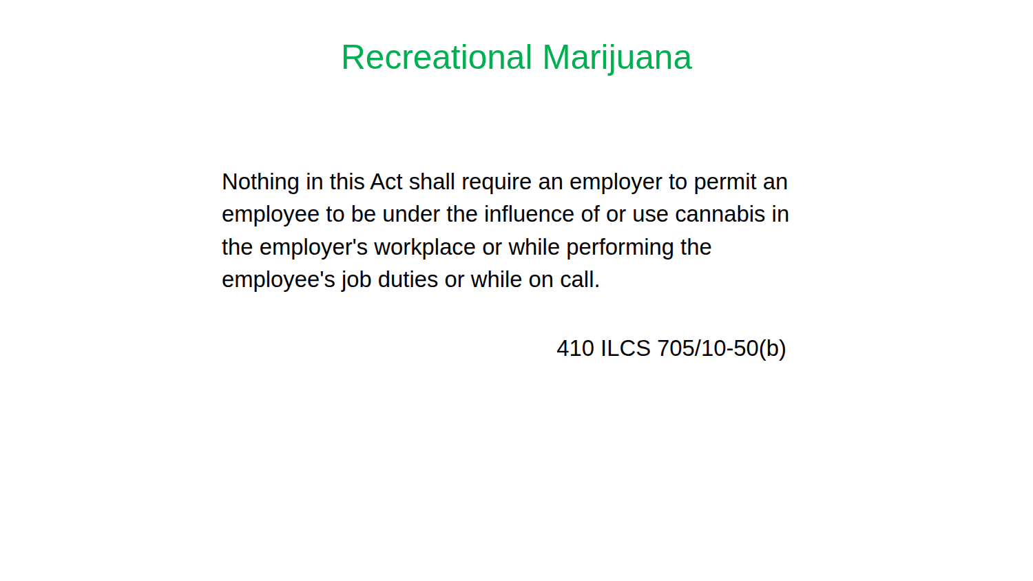Recreational Marijuana
Nothing in this Act shall require an employer to permit an employee to be under the influence of or use cannabis in the employer's workplace or while performing the employee's job duties or while on call.
410 ILCS 705/10-50(b)